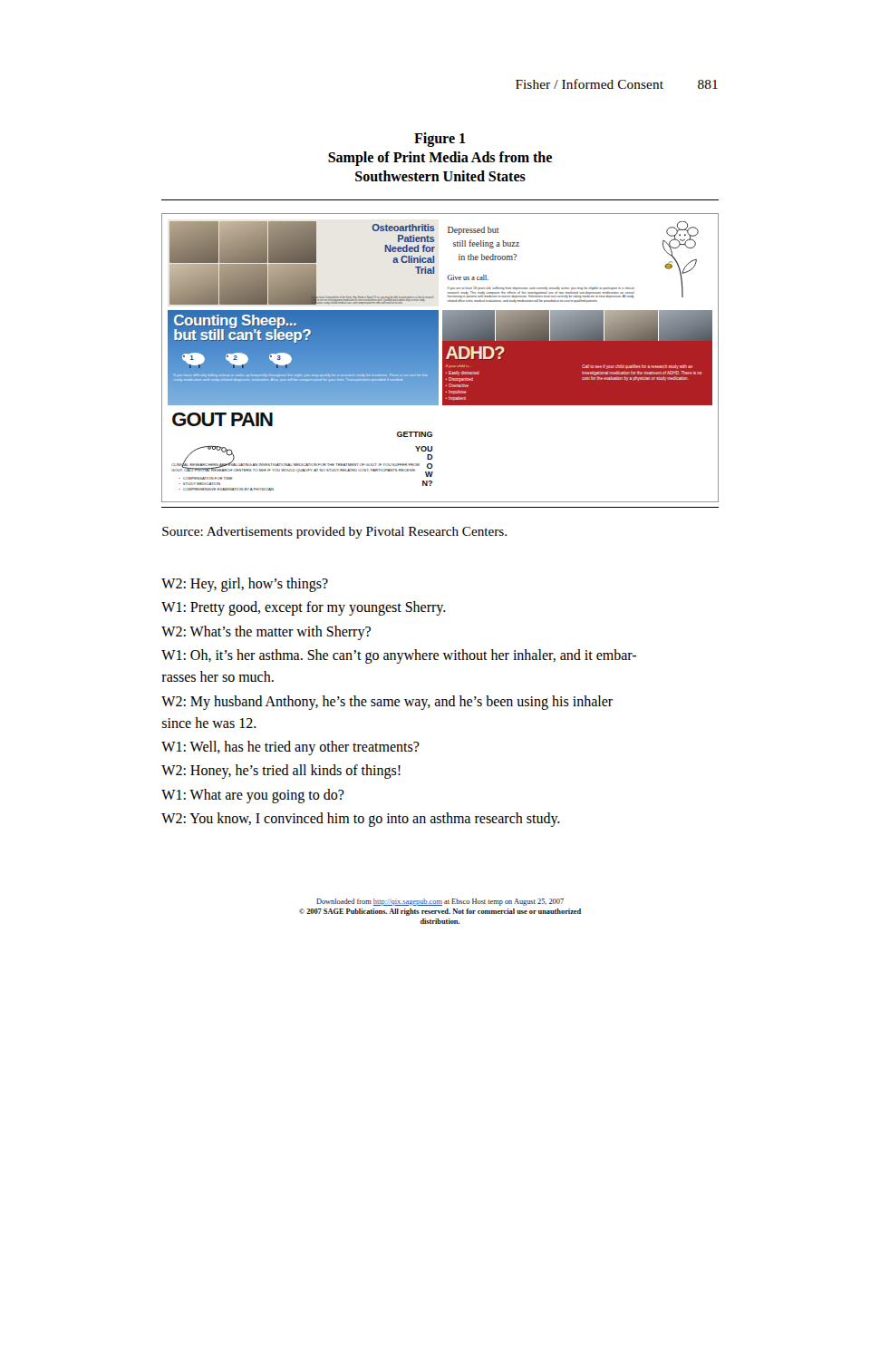Fisher / Informed Consent 881
Figure 1 Sample of Print Media Ads from the Southwestern United States
Osteoarthritis Patients Needed for a Clinical Trial
Do you have Osteoarthritis of the Knee, Hip, Hand or Spine? If so, you may be able to participate in a clinical research study to test an investigational medication to treat osteoarthritis pain. Qualified participants may receive study medication, study-related medical care, and compensation for time and travel at no cost.
Depressed but still feeling a buzz in the bedroom?
Give us a call.
If you are at least 18 years old, suffering from depression, and currently sexually active, you may be eligible to participate in a clinical research study. This study compares the effects of the investigational use of two marketed anti-depressant medications on sexual functioning in patients with moderate to severe depression. Volunteers must not currently be taking medicine to treat depression. All study related office visits, medical evaluations, and study medications will be provided at no cost to qualified patients.
Counting Sheep...
but still can't sleep?
1
2
3
If you have difficulty falling asleep or wake up frequently throughout the night, you may qualify for a research study for insomnia. There is no cost for the study medication and study-related diagnostic evaluation. Also, you will be compensated for your time. Transportation provided if needed.
ADHD?
If your child is...
Easily distracted
Disorganized
Overactive
Impulsive
Impatient
Call to see if your child qualifies for a research study with an investigational medication for the treatment of ADHD. There is no cost for the evaluation by a physician or study medication.
GOUT PAIN
GETTING
YOU D O W N?
CLINICAL RESEARCHERS ARE EVALUATING AN INVESTIGATIONAL MEDICATION FOR THE TREATMENT OF GOUT. IF YOU SUFFER FROM GOUT, CALL PIVOTAL RESEARCH CENTERS TO SEE IF YOU WOULD QUALIFY. AT NO STUDY-RELATED COST, PARTICIPANTS RECEIVE:
COMPENSATION FOR TIME
STUDY MEDICATION
COMPREHENSIVE EXAMINATION BY A PHYSICIAN
Source: Advertisements provided by Pivotal Research Centers.
W2: Hey, girl, how’s things?
W1: Pretty good, except for my youngest Sherry.
W2: What’s the matter with Sherry?
W1: Oh, it’s her asthma. She can’t go anywhere without her inhaler, and it embar-
rasses her so much.
W2: My husband Anthony, he’s the same way, and he’s been using his inhaler
since he was 12.
W1: Well, has he tried any other treatments?
W2: Honey, he’s tried all kinds of things!
W1: What are you going to do?
W2: You know, I convinced him to go into an asthma research study.
Downloaded from http://qix.sagepub.com at Ebsco Host temp on August 25, 2007
© 2007 SAGE Publications. All rights reserved. Not for commercial use or unauthorized
distribution.